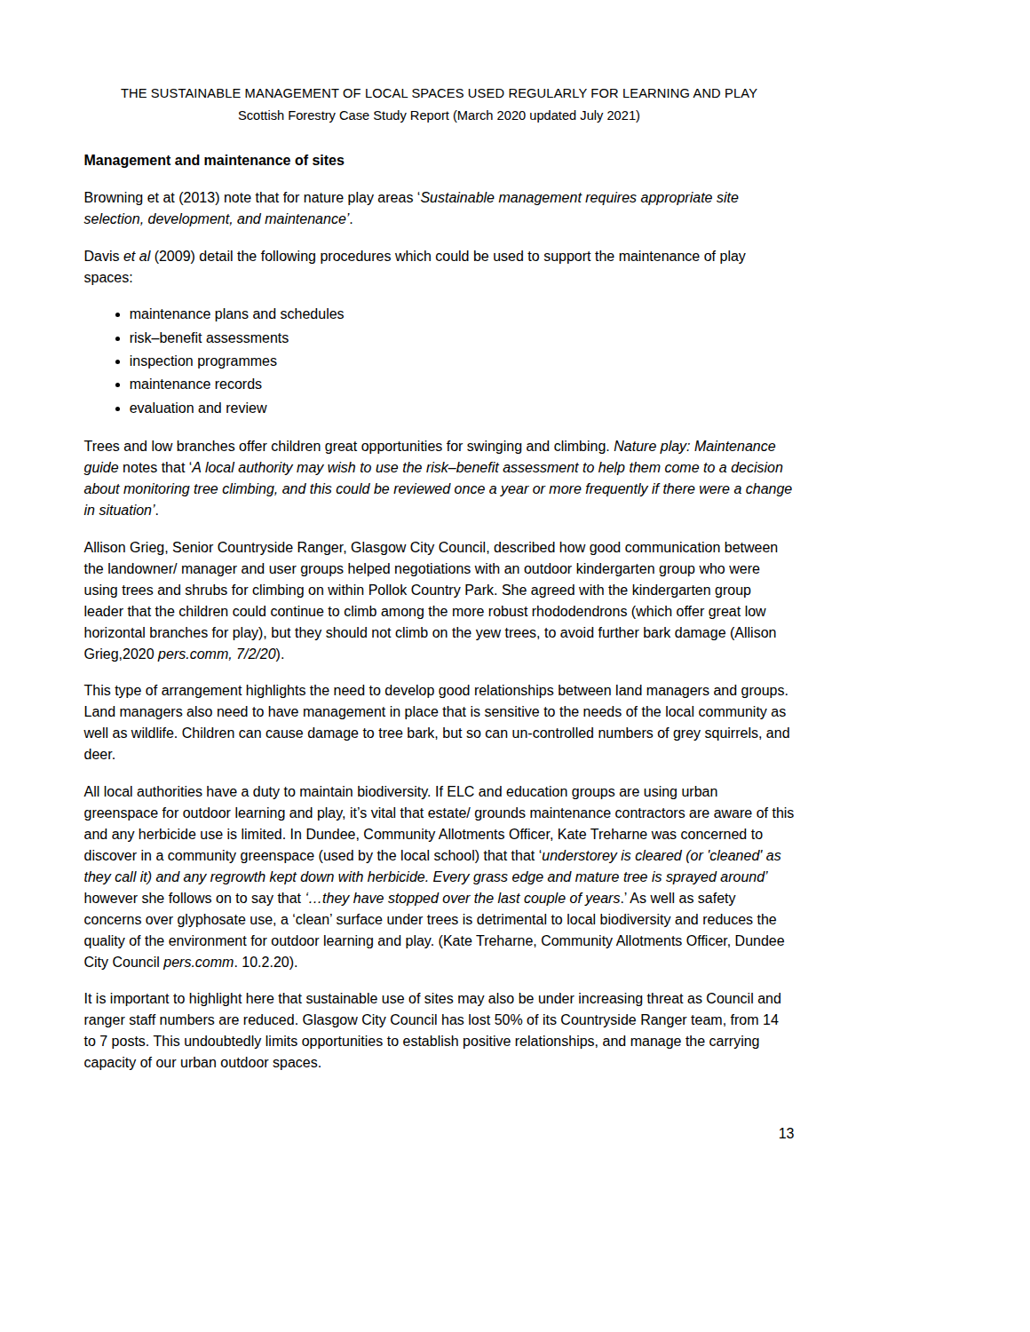THE SUSTAINABLE MANAGEMENT OF LOCAL SPACES USED REGULARLY FOR LEARNING AND PLAY
Scottish Forestry Case Study Report (March 2020 updated July 2021)
Management and maintenance of sites
Browning et at (2013) note that for nature play areas ‘Sustainable management requires appropriate site selection, development, and maintenance’.
Davis et al (2009) detail the following procedures which could be used to support the maintenance of play spaces:
maintenance plans and schedules
risk–benefit assessments
inspection programmes
maintenance records
evaluation and review
Trees and low branches offer children great opportunities for swinging and climbing. Nature play: Maintenance guide notes that ‘A local authority may wish to use the risk–benefit assessment to help them come to a decision about monitoring tree climbing, and this could be reviewed once a year or more frequently if there were a change in situation’.
Allison Grieg, Senior Countryside Ranger, Glasgow City Council, described how good communication between the landowner/ manager and user groups helped negotiations with an outdoor kindergarten group who were using trees and shrubs for climbing on within Pollok Country Park. She agreed with the kindergarten group leader that the children could continue to climb among the more robust rhododendrons (which offer great low horizontal branches for play), but they should not climb on the yew trees, to avoid further bark damage (Allison Grieg,2020 pers.comm, 7/2/20).
This type of arrangement highlights the need to develop good relationships between land managers and groups. Land managers also need to have management in place that is sensitive to the needs of the local community as well as wildlife. Children can cause damage to tree bark, but so can un-controlled numbers of grey squirrels, and deer.
All local authorities have a duty to maintain biodiversity. If ELC and education groups are using urban greenspace for outdoor learning and play, it’s vital that estate/ grounds maintenance contractors are aware of this and any herbicide use is limited. In Dundee, Community Allotments Officer, Kate Treharne was concerned to discover in a community greenspace (used by the local school) that that ‘understorey is cleared (or 'cleaned' as they call it) and any regrowth kept down with herbicide. Every grass edge and mature tree is sprayed around’ however she follows on to say that ‘…they have stopped over the last couple of years.’ As well as safety concerns over glyphosate use, a ‘clean’ surface under trees is detrimental to local biodiversity and reduces the quality of the environment for outdoor learning and play. (Kate Treharne, Community Allotments Officer, Dundee City Council pers.comm. 10.2.20).
It is important to highlight here that sustainable use of sites may also be under increasing threat as Council and ranger staff numbers are reduced. Glasgow City Council has lost 50% of its Countryside Ranger team, from 14 to 7 posts. This undoubtedly limits opportunities to establish positive relationships, and manage the carrying capacity of our urban outdoor spaces.
13